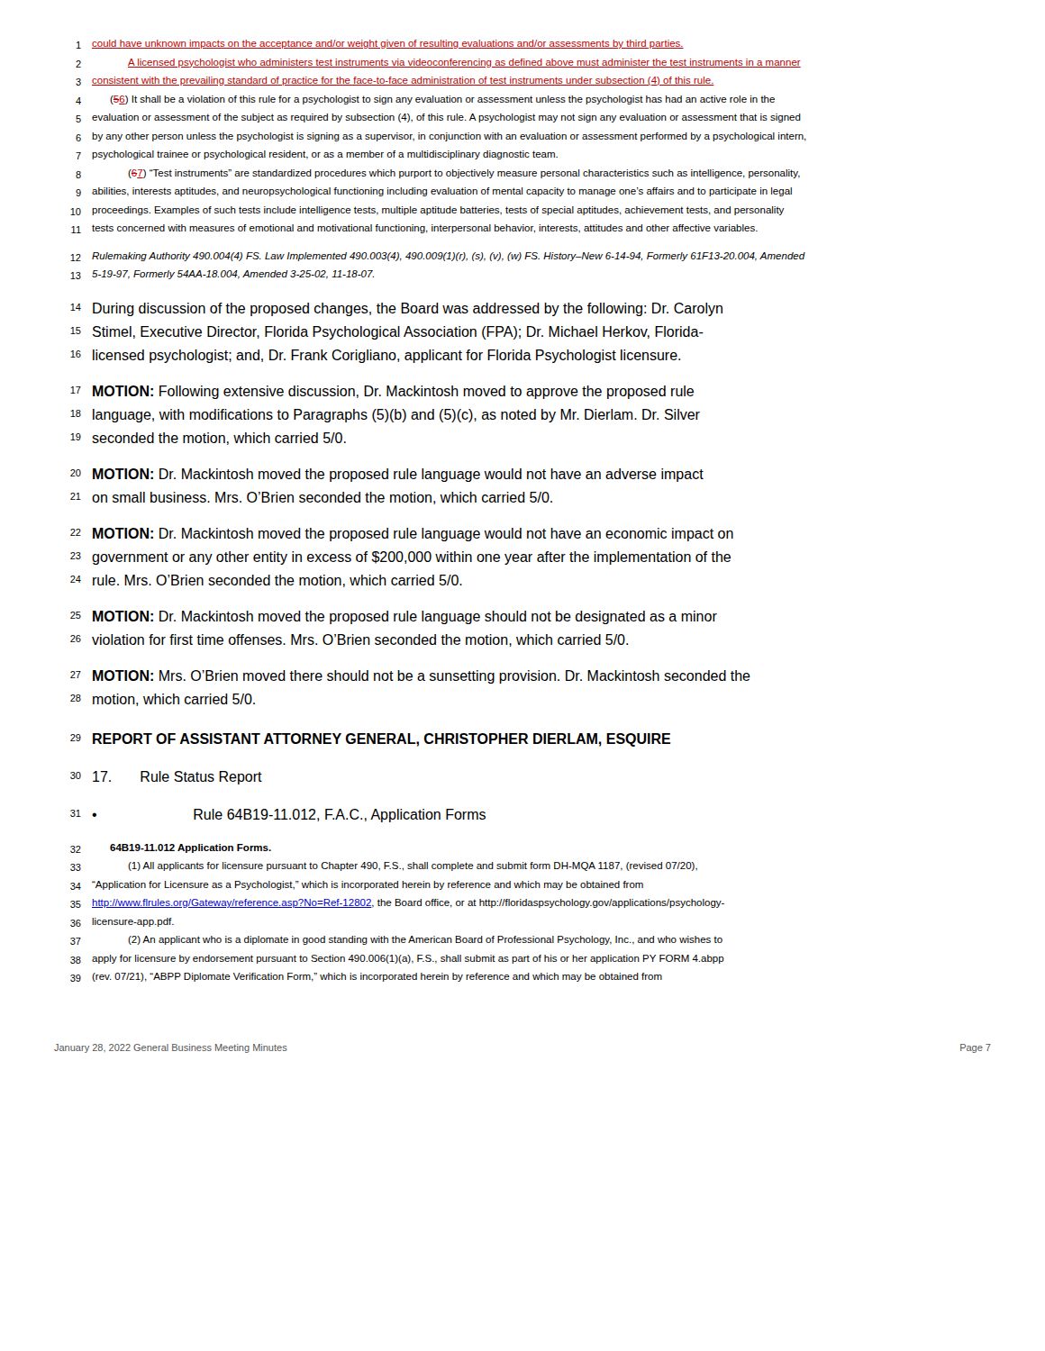1
could have unknown impacts on the acceptance and/or weight given of resulting evaluations and/or assessments by third parties.
2
A licensed psychologist who administers test instruments via videoconferencing as defined above must administer the test instruments in a manner
3
consistent with the prevailing standard of practice for the face-to-face administration of test instruments under subsection (4) of this rule.
4
(56) It shall be a violation of this rule for a psychologist to sign any evaluation or assessment unless the psychologist has had an active role in the
5
evaluation or assessment of the subject as required by subsection (4), of this rule. A psychologist may not sign any evaluation or assessment that is signed
6
by any other person unless the psychologist is signing as a supervisor, in conjunction with an evaluation or assessment performed by a psychological intern,
7
psychological trainee or psychological resident, or as a member of a multidisciplinary diagnostic team.
8
(67) “Test instruments” are standardized procedures which purport to objectively measure personal characteristics such as intelligence, personality,
9
abilities, interests aptitudes, and neuropsychological functioning including evaluation of mental capacity to manage one’s affairs and to participate in legal
10
proceedings. Examples of such tests include intelligence tests, multiple aptitude batteries, tests of special aptitudes, achievement tests, and personality
11
tests concerned with measures of emotional and motivational functioning, interpersonal behavior, interests, attitudes and other affective variables.
12
Rulemaking Authority 490.004(4) FS. Law Implemented 490.003(4), 490.009(1)(r), (s), (v), (w) FS. History–New 6-14-94, Formerly 61F13-20.004, Amended
13
5-19-97, Formerly 54AA-18.004, Amended 3-25-02, 11-18-07.
14
During discussion of the proposed changes, the Board was addressed by the following: Dr. Carolyn
15
Stimel, Executive Director, Florida Psychological Association (FPA); Dr. Michael Herkov, Florida-
16
licensed psychologist; and, Dr. Frank Corigliano, applicant for Florida Psychologist licensure.
17
MOTION: Following extensive discussion, Dr. Mackintosh moved to approve the proposed rule
18
language, with modifications to Paragraphs (5)(b) and (5)(c), as noted by Mr. Dierlam. Dr. Silver
19
seconded the motion, which carried 5/0.
20
MOTION: Dr. Mackintosh moved the proposed rule language would not have an adverse impact
21
on small business. Mrs. O’Brien seconded the motion, which carried 5/0.
22
MOTION: Dr. Mackintosh moved the proposed rule language would not have an economic impact on
23
government or any other entity in excess of $200,000 within one year after the implementation of the
24
rule. Mrs. O’Brien seconded the motion, which carried 5/0.
25
MOTION: Dr. Mackintosh moved the proposed rule language should not be designated as a minor
26
violation for first time offenses. Mrs. O’Brien seconded the motion, which carried 5/0.
27
MOTION: Mrs. O’Brien moved there should not be a sunsetting provision. Dr. Mackintosh seconded the
28
motion, which carried 5/0.
29
REPORT OF ASSISTANT ATTORNEY GENERAL, CHRISTOPHER DIERLAM, ESQUIRE
30
17. Rule Status Report
31
• Rule 64B19-11.012, F.A.C., Application Forms
32
64B19-11.012 Application Forms.
33
(1) All applicants for licensure pursuant to Chapter 490, F.S., shall complete and submit form DH-MQA 1187, (revised 07/20),
34
“Application for Licensure as a Psychologist,” which is incorporated herein by reference and which may be obtained from
35
http://www.flrules.org/Gateway/reference.asp?No=Ref-12802, the Board office, or at http://floridaspsychology.gov/applications/psychology-
36
licensure-app.pdf.
37
(2) An applicant who is a diplomate in good standing with the American Board of Professional Psychology, Inc., and who wishes to
38
apply for licensure by endorsement pursuant to Section 490.006(1)(a), F.S., shall submit as part of his or her application PY FORM 4.abpp
39
(rev. 07/21), “ABPP Diplomate Verification Form,” which is incorporated herein by reference and which may be obtained from
January 28, 2022 General Business Meeting Minutes
Page 7